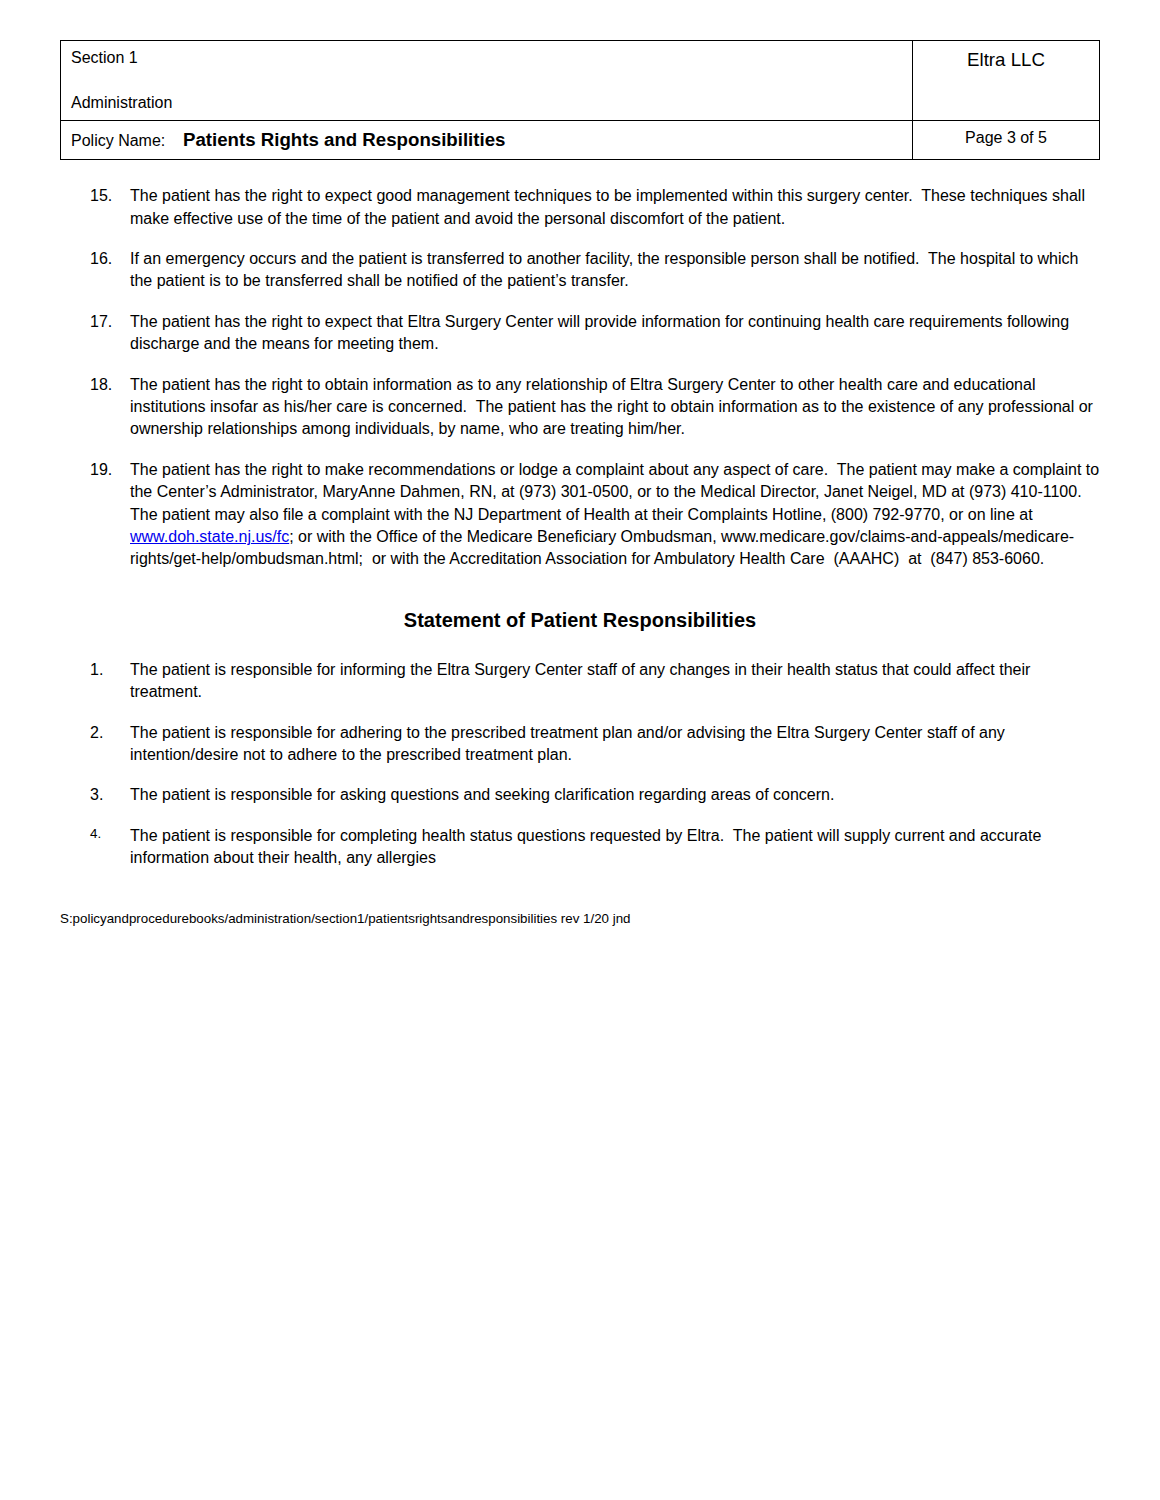| Section 1 Administration | Eltra LLC |
| Policy Name: Patients Rights and Responsibilities | Page 3 of 5 |
15. The patient has the right to expect good management techniques to be implemented within this surgery center. These techniques shall make effective use of the time of the patient and avoid the personal discomfort of the patient.
16. If an emergency occurs and the patient is transferred to another facility, the responsible person shall be notified. The hospital to which the patient is to be transferred shall be notified of the patient’s transfer.
17. The patient has the right to expect that Eltra Surgery Center will provide information for continuing health care requirements following discharge and the means for meeting them.
18. The patient has the right to obtain information as to any relationship of Eltra Surgery Center to other health care and educational institutions insofar as his/her care is concerned. The patient has the right to obtain information as to the existence of any professional or ownership relationships among individuals, by name, who are treating him/her.
19. The patient has the right to make recommendations or lodge a complaint about any aspect of care. The patient may make a complaint to the Center’s Administrator, MaryAnne Dahmen, RN, at (973) 301-0500, or to the Medical Director, Janet Neigel, MD at (973) 410-1100. The patient may also file a complaint with the NJ Department of Health at their Complaints Hotline, (800) 792-9770, or on line at www.doh.state.nj.us/fc; or with the Office of the Medicare Beneficiary Ombudsman, www.medicare.gov/claims-and-appeals/medicare-rights/get-help/ombudsman.html; or with the Accreditation Association for Ambulatory Health Care (AAAHC) at (847) 853-6060.
Statement of Patient Responsibilities
1. The patient is responsible for informing the Eltra Surgery Center staff of any changes in their health status that could affect their treatment.
2. The patient is responsible for adhering to the prescribed treatment plan and/or advising the Eltra Surgery Center staff of any intention/desire not to adhere to the prescribed treatment plan.
3. The patient is responsible for asking questions and seeking clarification regarding areas of concern.
4. The patient is responsible for completing health status questions requested by Eltra. The patient will supply current and accurate information about their health, any allergies
S:policyandprocedurebooks/administration/section1/patientsrightsandresponsibilities rev 1/20 jnd